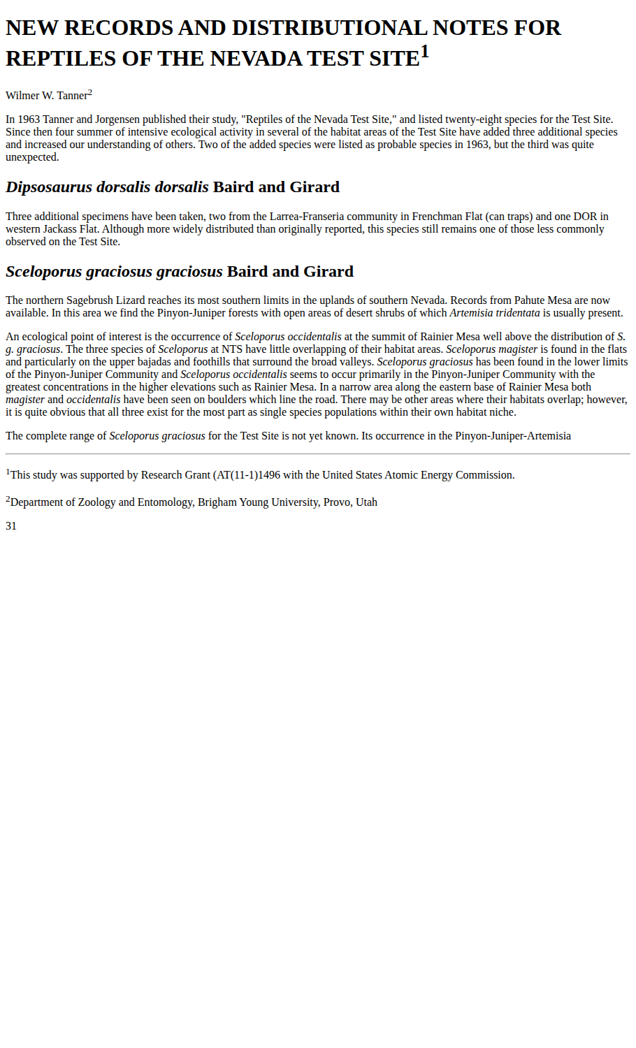NEW RECORDS AND DISTRIBUTIONAL NOTES FOR REPTILES OF THE NEVADA TEST SITE1
Wilmer W. Tanner2
In 1963 Tanner and Jorgensen published their study, "Reptiles of the Nevada Test Site," and listed twenty-eight species for the Test Site. Since then four summer of intensive ecological activity in several of the habitat areas of the Test Site have added three additional species and increased our understanding of others. Two of the added species were listed as probable species in 1963, but the third was quite unexpected.
Dipsosaurus dorsalis dorsalis Baird and Girard
Three additional specimens have been taken, two from the Larrea-Franseria community in Frenchman Flat (can traps) and one DOR in western Jackass Flat. Although more widely distributed than originally reported, this species still remains one of those less commonly observed on the Test Site.
Sceloporus graciosus graciosus Baird and Girard
The northern Sagebrush Lizard reaches its most southern limits in the uplands of southern Nevada. Records from Pahute Mesa are now available. In this area we find the Pinyon-Juniper forests with open areas of desert shrubs of which Artemisia tridentata is usually present.
An ecological point of interest is the occurrence of Sceloporus occidentalis at the summit of Rainier Mesa well above the distribution of S. g. graciosus. The three species of Sceloporus at NTS have little overlapping of their habitat areas. Sceloporus magister is found in the flats and particularly on the upper bajadas and foothills that surround the broad valleys. Sceloporus graciosus has been found in the lower limits of the Pinyon-Juniper Community and Sceloporus occidentalis seems to occur primarily in the Pinyon-Juniper Community with the greatest concentrations in the higher elevations such as Rainier Mesa. In a narrow area along the eastern base of Rainier Mesa both magister and occidentalis have been seen on boulders which line the road. There may be other areas where their habitats overlap; however, it is quite obvious that all three exist for the most part as single species populations within their own habitat niche.
The complete range of Sceloporus graciosus for the Test Site is not yet known. Its occurrence in the Pinyon-Juniper-Artemisia
1This study was supported by Research Grant (AT(11-1)1496 with the United States Atomic Energy Commission.
2Department of Zoology and Entomology, Brigham Young University, Provo, Utah
31